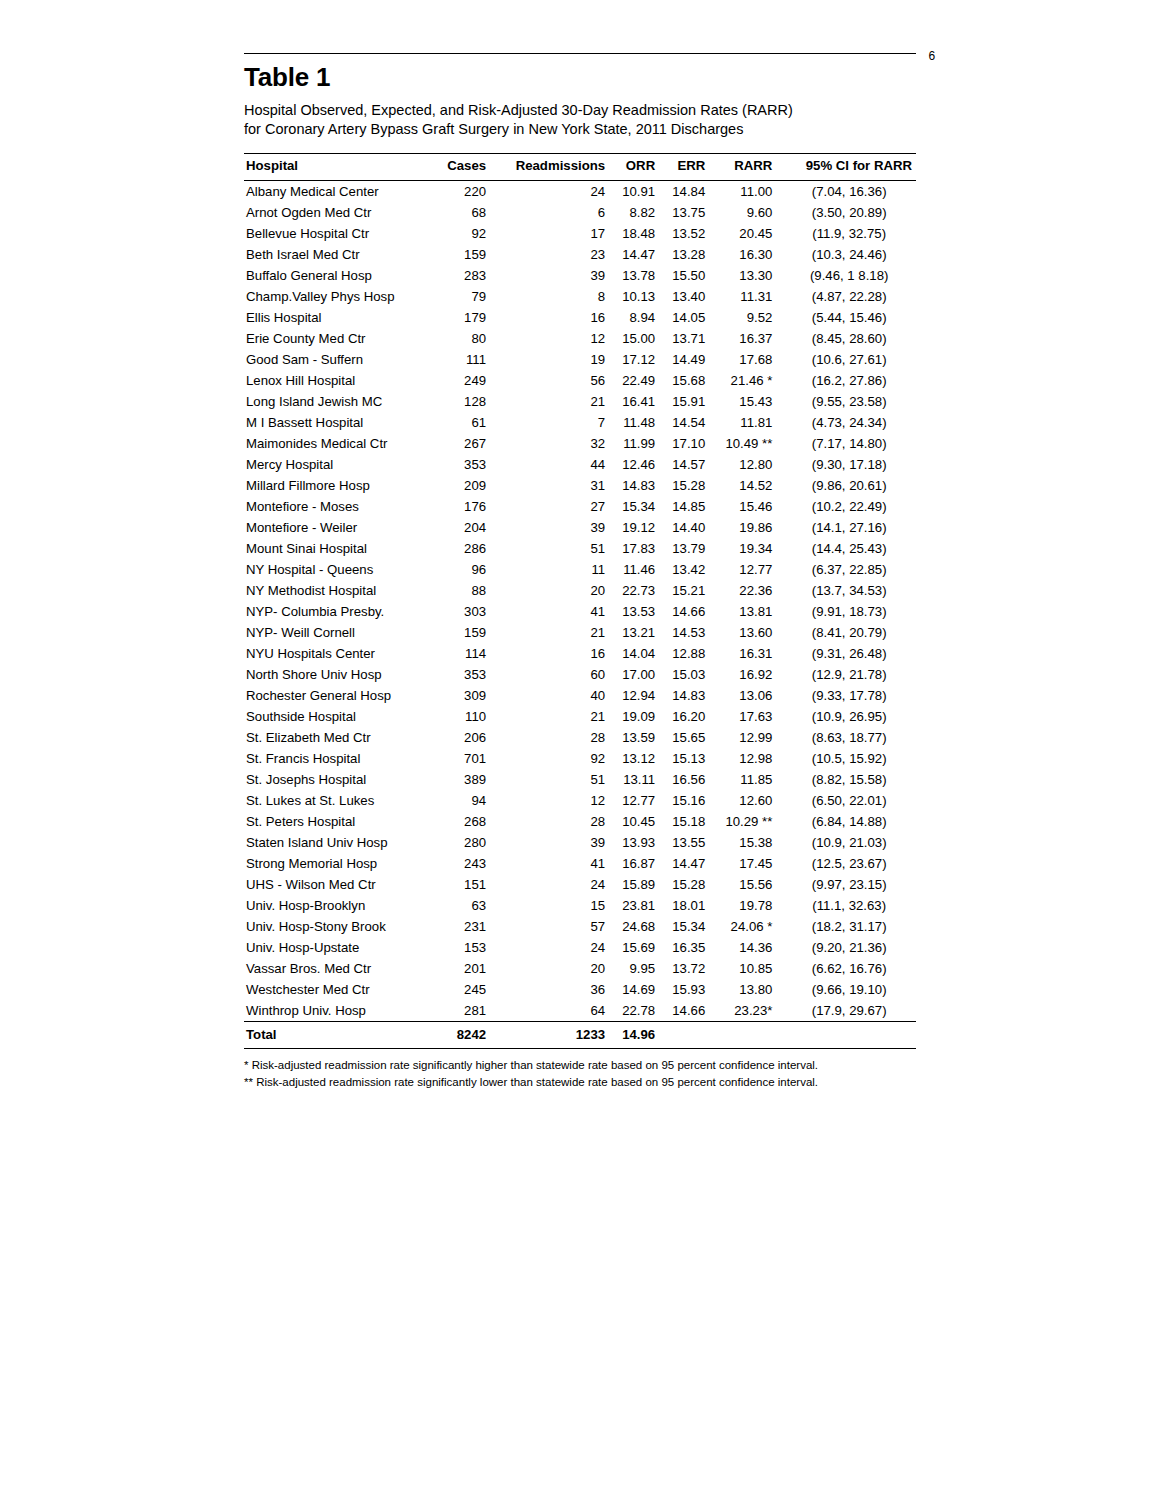6
Table 1
Hospital Observed, Expected, and Risk-Adjusted 30-Day Readmission Rates (RARR)
for Coronary Artery Bypass Graft Surgery in New York State, 2011 Discharges
| Hospital | Cases | Readmissions | ORR | ERR | RARR | 95% CI for RARR |
| --- | --- | --- | --- | --- | --- | --- |
| Albany Medical Center | 220 | 24 | 10.91 | 14.84 | 11.00 | (7.04, 16.36) |
| Arnot Ogden Med Ctr | 68 | 6 | 8.82 | 13.75 | 9.60 | (3.50, 20.89) |
| Bellevue Hospital Ctr | 92 | 17 | 18.48 | 13.52 | 20.45 | (11.9, 32.75) |
| Beth Israel Med Ctr | 159 | 23 | 14.47 | 13.28 | 16.30 | (10.3, 24.46) |
| Buffalo General Hosp | 283 | 39 | 13.78 | 15.50 | 13.30 | (9.46, 1 8.18) |
| Champ.Valley Phys Hosp | 79 | 8 | 10.13 | 13.40 | 11.31 | (4.87, 22.28) |
| Ellis Hospital | 179 | 16 | 8.94 | 14.05 | 9.52 | (5.44, 15.46) |
| Erie County Med Ctr | 80 | 12 | 15.00 | 13.71 | 16.37 | (8.45, 28.60) |
| Good Sam - Suffern | 111 | 19 | 17.12 | 14.49 | 17.68 | (10.6, 27.61) |
| Lenox Hill Hospital | 249 | 56 | 22.49 | 15.68 | 21.46 * | (16.2, 27.86) |
| Long Island Jewish MC | 128 | 21 | 16.41 | 15.91 | 15.43 | (9.55, 23.58) |
| M I Bassett Hospital | 61 | 7 | 11.48 | 14.54 | 11.81 | (4.73, 24.34) |
| Maimonides Medical Ctr | 267 | 32 | 11.99 | 17.10 | 10.49 ** | (7.17, 14.80) |
| Mercy Hospital | 353 | 44 | 12.46 | 14.57 | 12.80 | (9.30, 17.18) |
| Millard Fillmore Hosp | 209 | 31 | 14.83 | 15.28 | 14.52 | (9.86, 20.61) |
| Montefiore - Moses | 176 | 27 | 15.34 | 14.85 | 15.46 | (10.2, 22.49) |
| Montefiore - Weiler | 204 | 39 | 19.12 | 14.40 | 19.86 | (14.1, 27.16) |
| Mount Sinai Hospital | 286 | 51 | 17.83 | 13.79 | 19.34 | (14.4, 25.43) |
| NY Hospital - Queens | 96 | 11 | 11.46 | 13.42 | 12.77 | (6.37, 22.85) |
| NY Methodist Hospital | 88 | 20 | 22.73 | 15.21 | 22.36 | (13.7, 34.53) |
| NYP- Columbia Presby. | 303 | 41 | 13.53 | 14.66 | 13.81 | (9.91, 18.73) |
| NYP- Weill Cornell | 159 | 21 | 13.21 | 14.53 | 13.60 | (8.41, 20.79) |
| NYU Hospitals Center | 114 | 16 | 14.04 | 12.88 | 16.31 | (9.31, 26.48) |
| North Shore Univ Hosp | 353 | 60 | 17.00 | 15.03 | 16.92 | (12.9, 21.78) |
| Rochester General Hosp | 309 | 40 | 12.94 | 14.83 | 13.06 | (9.33, 17.78) |
| Southside Hospital | 110 | 21 | 19.09 | 16.20 | 17.63 | (10.9, 26.95) |
| St. Elizabeth Med Ctr | 206 | 28 | 13.59 | 15.65 | 12.99 | (8.63, 18.77) |
| St. Francis Hospital | 701 | 92 | 13.12 | 15.13 | 12.98 | (10.5, 15.92) |
| St. Josephs Hospital | 389 | 51 | 13.11 | 16.56 | 11.85 | (8.82, 15.58) |
| St. Lukes at St. Lukes | 94 | 12 | 12.77 | 15.16 | 12.60 | (6.50, 22.01) |
| St. Peters Hospital | 268 | 28 | 10.45 | 15.18 | 10.29 ** | (6.84, 14.88) |
| Staten Island Univ Hosp | 280 | 39 | 13.93 | 13.55 | 15.38 | (10.9, 21.03) |
| Strong Memorial Hosp | 243 | 41 | 16.87 | 14.47 | 17.45 | (12.5, 23.67) |
| UHS - Wilson Med Ctr | 151 | 24 | 15.89 | 15.28 | 15.56 | (9.97, 23.15) |
| Univ. Hosp-Brooklyn | 63 | 15 | 23.81 | 18.01 | 19.78 | (11.1, 32.63) |
| Univ. Hosp-Stony Brook | 231 | 57 | 24.68 | 15.34 | 24.06 * | (18.2, 31.17) |
| Univ. Hosp-Upstate | 153 | 24 | 15.69 | 16.35 | 14.36 | (9.20, 21.36) |
| Vassar Bros. Med Ctr | 201 | 20 | 9.95 | 13.72 | 10.85 | (6.62, 16.76) |
| Westchester Med Ctr | 245 | 36 | 14.69 | 15.93 | 13.80 | (9.66, 19.10) |
| Winthrop Univ. Hosp | 281 | 64 | 22.78 | 14.66 | 23.23* | (17.9, 29.67) |
| Total | 8242 | 1233 | 14.96 | | | |
* Risk-adjusted readmission rate significantly higher than statewide rate based on 95 percent confidence interval.
** Risk-adjusted readmission rate significantly lower than statewide rate based on 95 percent confidence interval.